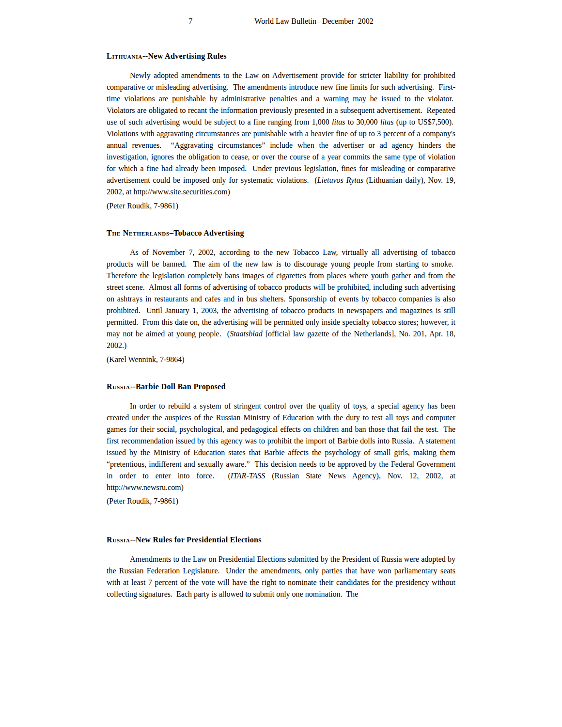7 World Law Bulletin– December 2002
Lithuania--New Advertising Rules
Newly adopted amendments to the Law on Advertisement provide for stricter liability for prohibited comparative or misleading advertising. The amendments introduce new fine limits for such advertising. First-time violations are punishable by administrative penalties and a warning may be issued to the violator. Violators are obligated to recant the information previously presented in a subsequent advertisement. Repeated use of such advertising would be subject to a fine ranging from 1,000 litas to 30,000 litas (up to US$7,500). Violations with aggravating circumstances are punishable with a heavier fine of up to 3 percent of a company's annual revenues. “Aggravating circumstances” include when the advertiser or ad agency hinders the investigation, ignores the obligation to cease, or over the course of a year commits the same type of violation for which a fine had already been imposed. Under previous legislation, fines for misleading or comparative advertisement could be imposed only for systematic violations. (Lietuvos Rytas (Lithuanian daily), Nov. 19, 2002, at http://www.site.securities.com)
(Peter Roudik, 7-9861)
The Netherlands–Tobacco Advertising
As of November 7, 2002, according to the new Tobacco Law, virtually all advertising of tobacco products will be banned. The aim of the new law is to discourage young people from starting to smoke. Therefore the legislation completely bans images of cigarettes from places where youth gather and from the street scene. Almost all forms of advertising of tobacco products will be prohibited, including such advertising on ashtrays in restaurants and cafes and in bus shelters. Sponsorship of events by tobacco companies is also prohibited. Until January 1, 2003, the advertising of tobacco products in newspapers and magazines is still permitted. From this date on, the advertising will be permitted only inside specialty tobacco stores; however, it may not be aimed at young people. (Staatsblad [official law gazette of the Netherlands], No. 201, Apr. 18, 2002.)
(Karel Wennink, 7-9864)
Russia--Barbie Doll Ban Proposed
In order to rebuild a system of stringent control over the quality of toys, a special agency has been created under the auspices of the Russian Ministry of Education with the duty to test all toys and computer games for their social, psychological, and pedagogical effects on children and ban those that fail the test. The first recommendation issued by this agency was to prohibit the import of Barbie dolls into Russia. A statement issued by the Ministry of Education states that Barbie affects the psychology of small girls, making them “pretentious, indifferent and sexually aware.” This decision needs to be approved by the Federal Government in order to enter into force. (ITAR-TASS (Russian State News Agency), Nov. 12, 2002, at http://www.newsru.com)
(Peter Roudik, 7-9861)
Russia--New Rules for Presidential Elections
Amendments to the Law on Presidential Elections submitted by the President of Russia were adopted by the Russian Federation Legislature. Under the amendments, only parties that have won parliamentary seats with at least 7 percent of the vote will have the right to nominate their candidates for the presidency without collecting signatures. Each party is allowed to submit only one nomination. The